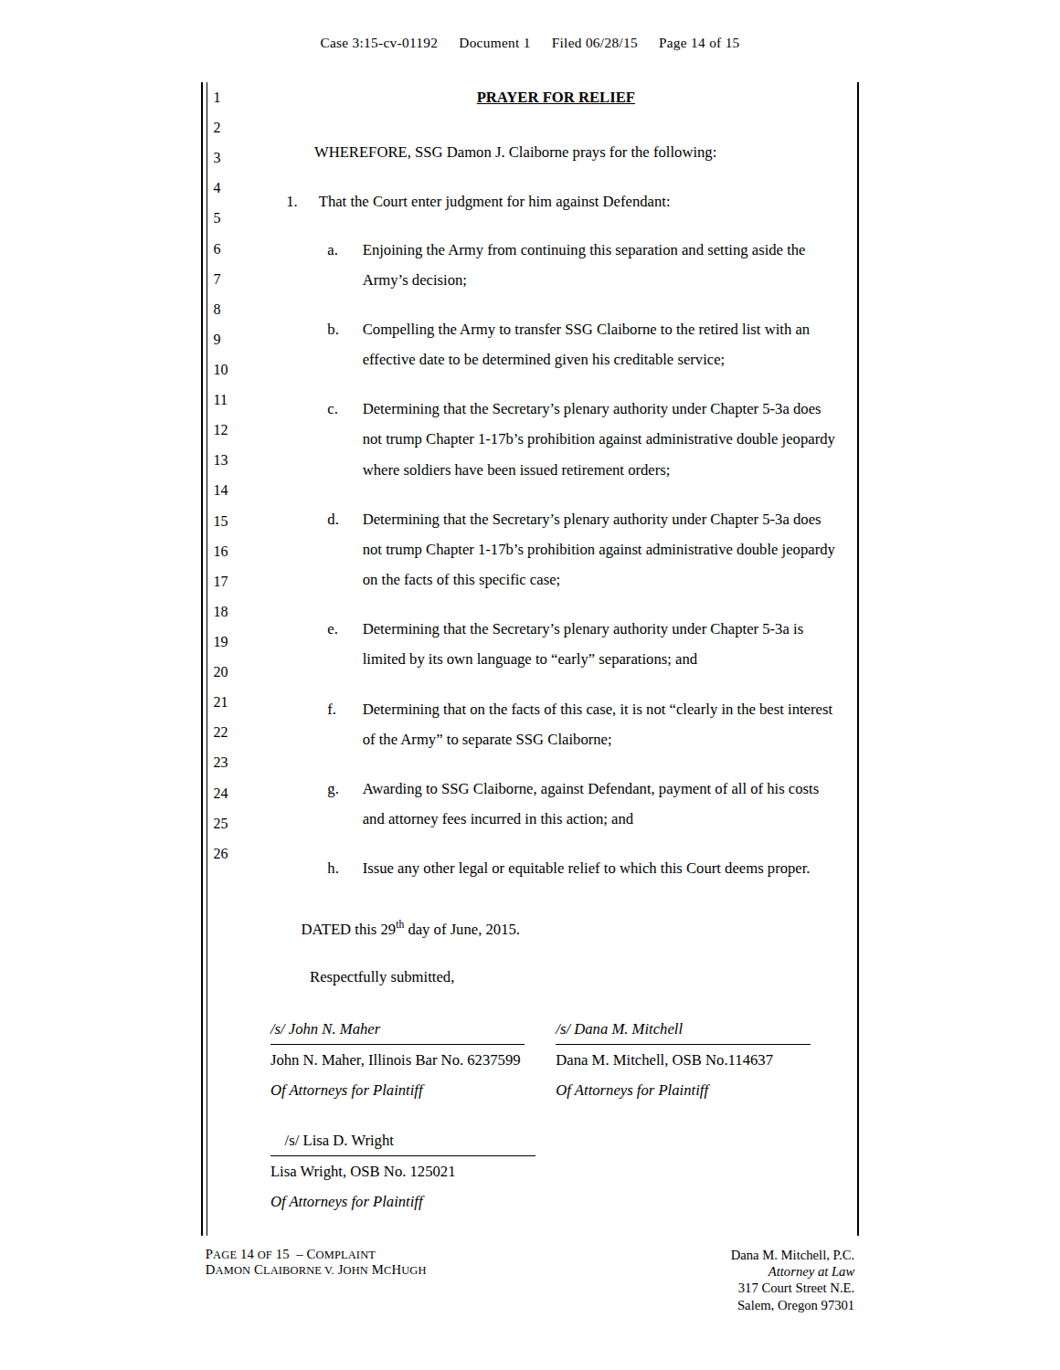Case 3:15-cv-01192 Document 1 Filed 06/28/15 Page 14 of 15
1
2
3
4
5
6
7
8
9
10
11
12
13
14
15
16
17
18
19
20
21
22
23
24
25
26
PRAYER FOR RELIEF
WHEREFORE, SSG Damon J. Claiborne prays for the following:
1. That the Court enter judgment for him against Defendant:
a. Enjoining the Army from continuing this separation and setting aside the Army’s decision;
b. Compelling the Army to transfer SSG Claiborne to the retired list with an effective date to be determined given his creditable service;
c. Determining that the Secretary’s plenary authority under Chapter 5-3a does not trump Chapter 1-17b’s prohibition against administrative double jeopardy where soldiers have been issued retirement orders;
d. Determining that the Secretary’s plenary authority under Chapter 5-3a does not trump Chapter 1-17b’s prohibition against administrative double jeopardy on the facts of this specific case;
e. Determining that the Secretary’s plenary authority under Chapter 5-3a is limited by its own language to “early” separations; and
f. Determining that on the facts of this case, it is not “clearly in the best interest of the Army” to separate SSG Claiborne;
g. Awarding to SSG Claiborne, against Defendant, payment of all of his costs and attorney fees incurred in this action; and
h. Issue any other legal or equitable relief to which this Court deems proper.
DATED this 29th day of June, 2015.
Respectfully submitted,
| /s/ John N. Maher John N. Maher, Illinois Bar No. 6237599 Of Attorneys for Plaintiff | /s/ Dana M. Mitchell Dana M. Mitchell, OSB No.114637 Of Attorneys for Plaintiff |
| /s/ Lisa D. Wright Lisa Wright, OSB No. 125021 Of Attorneys for Plaintiff | |
PAGE 14 OF 15 – COMPLAINT
DAMON CLAIBORNE V. JOHN MCHUGH
Dana M. Mitchell, P.C.
Attorney at Law
317 Court Street N.E.
Salem, Oregon 97301